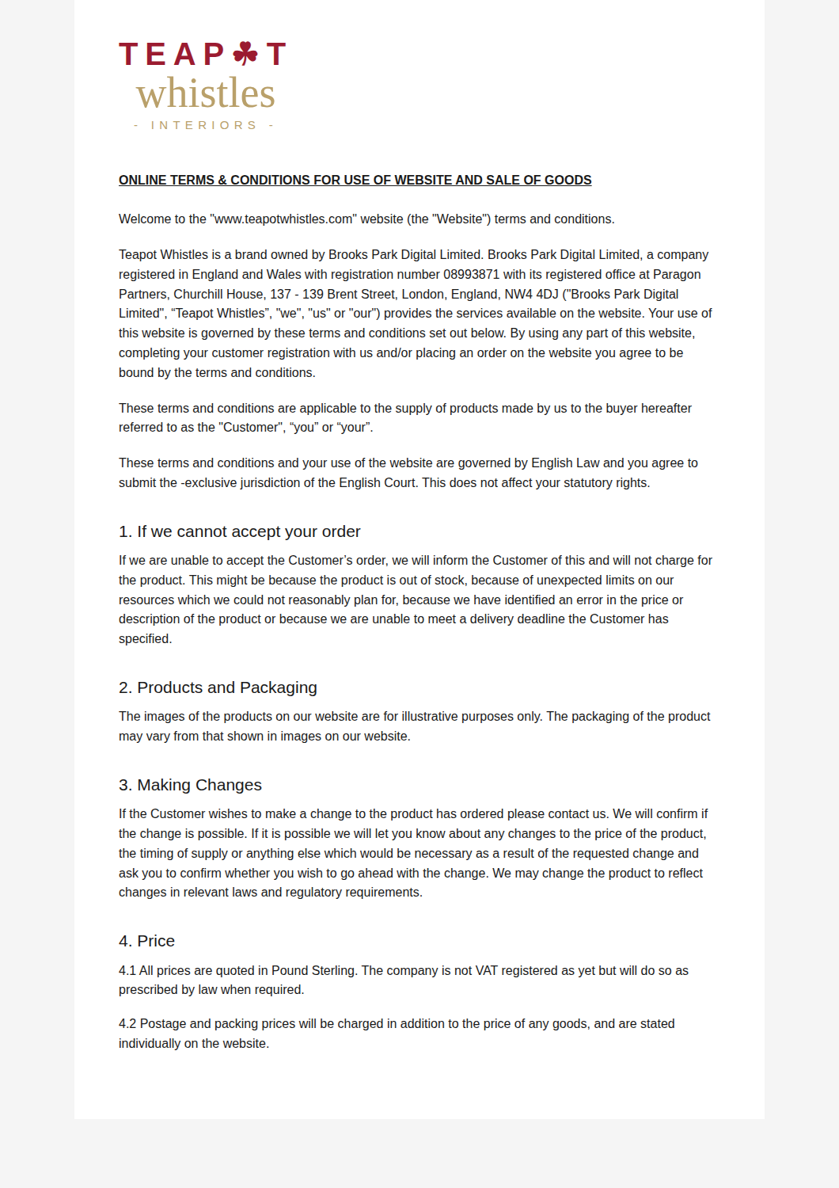TEAP☘T
whistles
- INTERIORS -
ONLINE TERMS & CONDITIONS FOR USE OF WEBSITE AND SALE OF GOODS
Welcome to the "www.teapotwhistles.com" website (the "Website") terms and conditions.
Teapot Whistles is a brand owned by Brooks Park Digital Limited. Brooks Park Digital Limited, a company registered in England and Wales with registration number 08993871 with its registered office at Paragon Partners, Churchill House, 137 - 139 Brent Street, London, England, NW4 4DJ ("Brooks Park Digital Limited", “Teapot Whistles”, "we", "us" or "our") provides the services available on the website. Your use of this website is governed by these terms and conditions set out below. By using any part of this website, completing your customer registration with us and/or placing an order on the website you agree to be bound by the terms and conditions.
These terms and conditions are applicable to the supply of products made by us to the buyer hereafter referred to as the "Customer", “you” or “your”.
These terms and conditions and your use of the website are governed by English Law and you agree to submit the -exclusive jurisdiction of the English Court. This does not affect your statutory rights.
1. If we cannot accept your order
If we are unable to accept the Customer’s order, we will inform the Customer of this and will not charge for the product. This might be because the product is out of stock, because of unexpected limits on our resources which we could not reasonably plan for, because we have identified an error in the price or description of the product or because we are unable to meet a delivery deadline the Customer has specified.
2. Products and Packaging
The images of the products on our website are for illustrative purposes only. The packaging of the product may vary from that shown in images on our website.
3. Making Changes
If the Customer wishes to make a change to the product has ordered please contact us. We will confirm if the change is possible. If it is possible we will let you know about any changes to the price of the product, the timing of supply or anything else which would be necessary as a result of the requested change and ask you to confirm whether you wish to go ahead with the change. We may change the product to reflect changes in relevant laws and regulatory requirements.
4. Price
4.1 All prices are quoted in Pound Sterling. The company is not VAT registered as yet but will do so as prescribed by law when required.
4.2 Postage and packing prices will be charged in addition to the price of any goods, and are stated individually on the website.